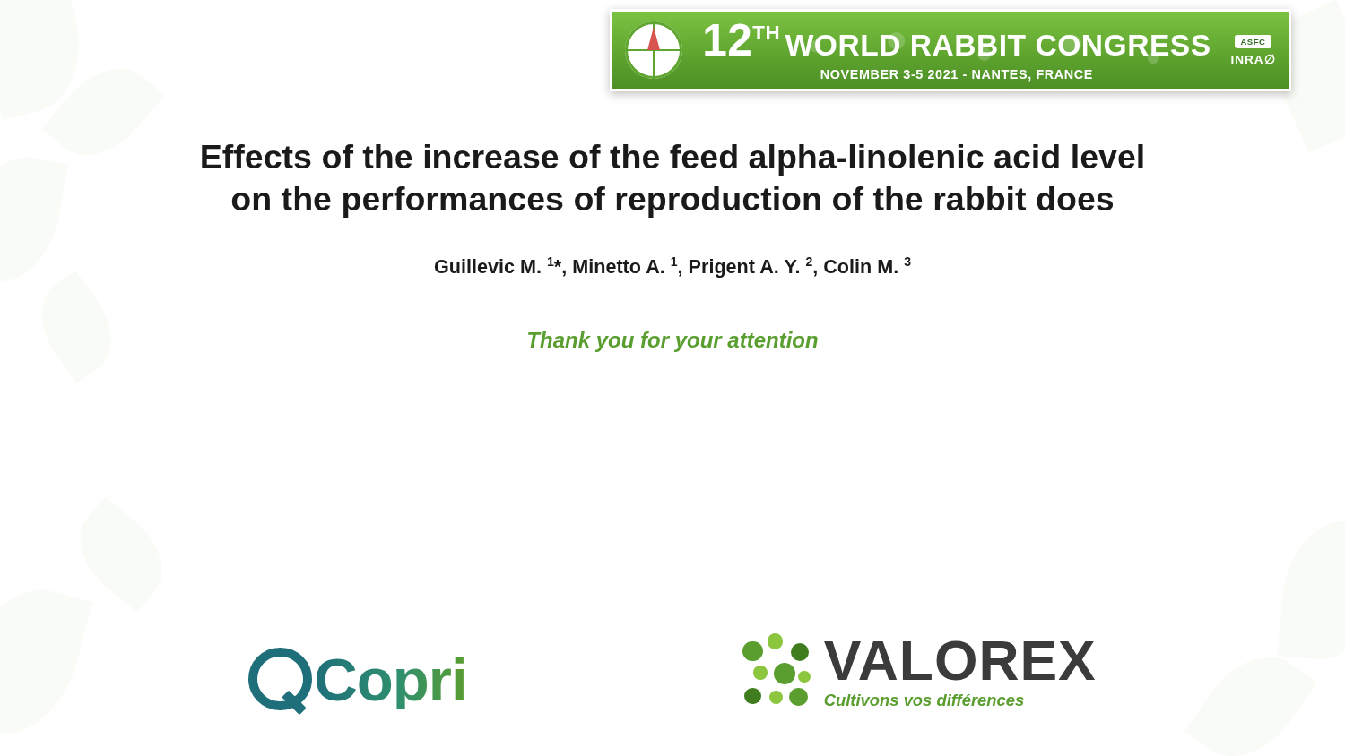12TH WORLD RABBIT CONGRESS
NOVEMBER 3-5 2021 - NANTES, FRANCE
ASFC INRA∅
Effects of the increase of the feed alpha-linolenic acid level on the performances of reproduction of the rabbit does
Guillevic M. 1*, Minetto A. 1, Prigent A. Y. 2, Colin M. 3
Thank you for your attention
Copri
VALOREX Cultivons vos différences